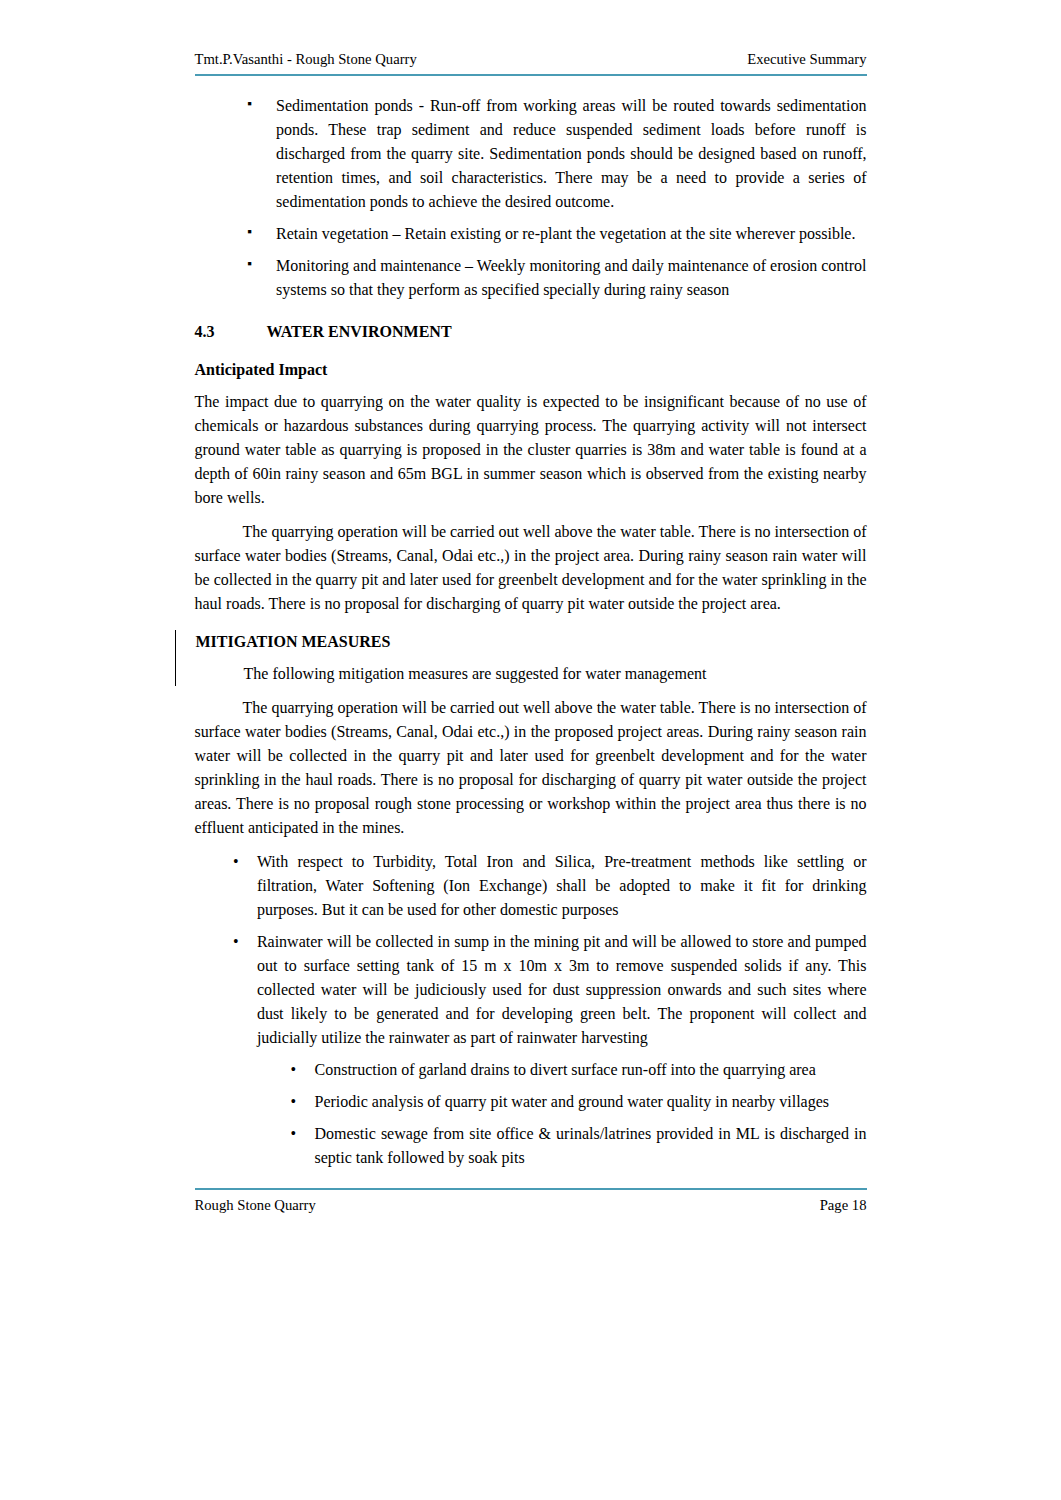Tmt.P.Vasanthi - Rough Stone Quarry
Executive Summary
Sedimentation ponds - Run-off from working areas will be routed towards sedimentation ponds. These trap sediment and reduce suspended sediment loads before runoff is discharged from the quarry site. Sedimentation ponds should be designed based on runoff, retention times, and soil characteristics. There may be a need to provide a series of sedimentation ponds to achieve the desired outcome.
Retain vegetation – Retain existing or re-plant the vegetation at the site wherever possible.
Monitoring and maintenance – Weekly monitoring and daily maintenance of erosion control systems so that they perform as specified specially during rainy season
4.3 WATER ENVIRONMENT
Anticipated Impact
The impact due to quarrying on the water quality is expected to be insignificant because of no use of chemicals or hazardous substances during quarrying process. The quarrying activity will not intersect ground water table as quarrying is proposed in the cluster quarries is 38m and water table is found at a depth of 60in rainy season and 65m BGL in summer season which is observed from the existing nearby bore wells.
The quarrying operation will be carried out well above the water table. There is no intersection of surface water bodies (Streams, Canal, Odai etc.,) in the project area. During rainy season rain water will be collected in the quarry pit and later used for greenbelt development and for the water sprinkling in the haul roads. There is no proposal for discharging of quarry pit water outside the project area.
MITIGATION MEASURES
The following mitigation measures are suggested for water management
The quarrying operation will be carried out well above the water table. There is no intersection of surface water bodies (Streams, Canal, Odai etc.,) in the proposed project areas. During rainy season rain water will be collected in the quarry pit and later used for greenbelt development and for the water sprinkling in the haul roads. There is no proposal for discharging of quarry pit water outside the project areas. There is no proposal rough stone processing or workshop within the project area thus there is no effluent anticipated in the mines.
With respect to Turbidity, Total Iron and Silica, Pre-treatment methods like settling or filtration, Water Softening (Ion Exchange) shall be adopted to make it fit for drinking purposes. But it can be used for other domestic purposes
Rainwater will be collected in sump in the mining pit and will be allowed to store and pumped out to surface setting tank of 15 m x 10m x 3m to remove suspended solids if any. This collected water will be judiciously used for dust suppression onwards and such sites where dust likely to be generated and for developing green belt. The proponent will collect and judicially utilize the rainwater as part of rainwater harvesting
Construction of garland drains to divert surface run-off into the quarrying area
Periodic analysis of quarry pit water and ground water quality in nearby villages
Domestic sewage from site office & urinals/latrines provided in ML is discharged in septic tank followed by soak pits
Rough Stone Quarry
Page 18